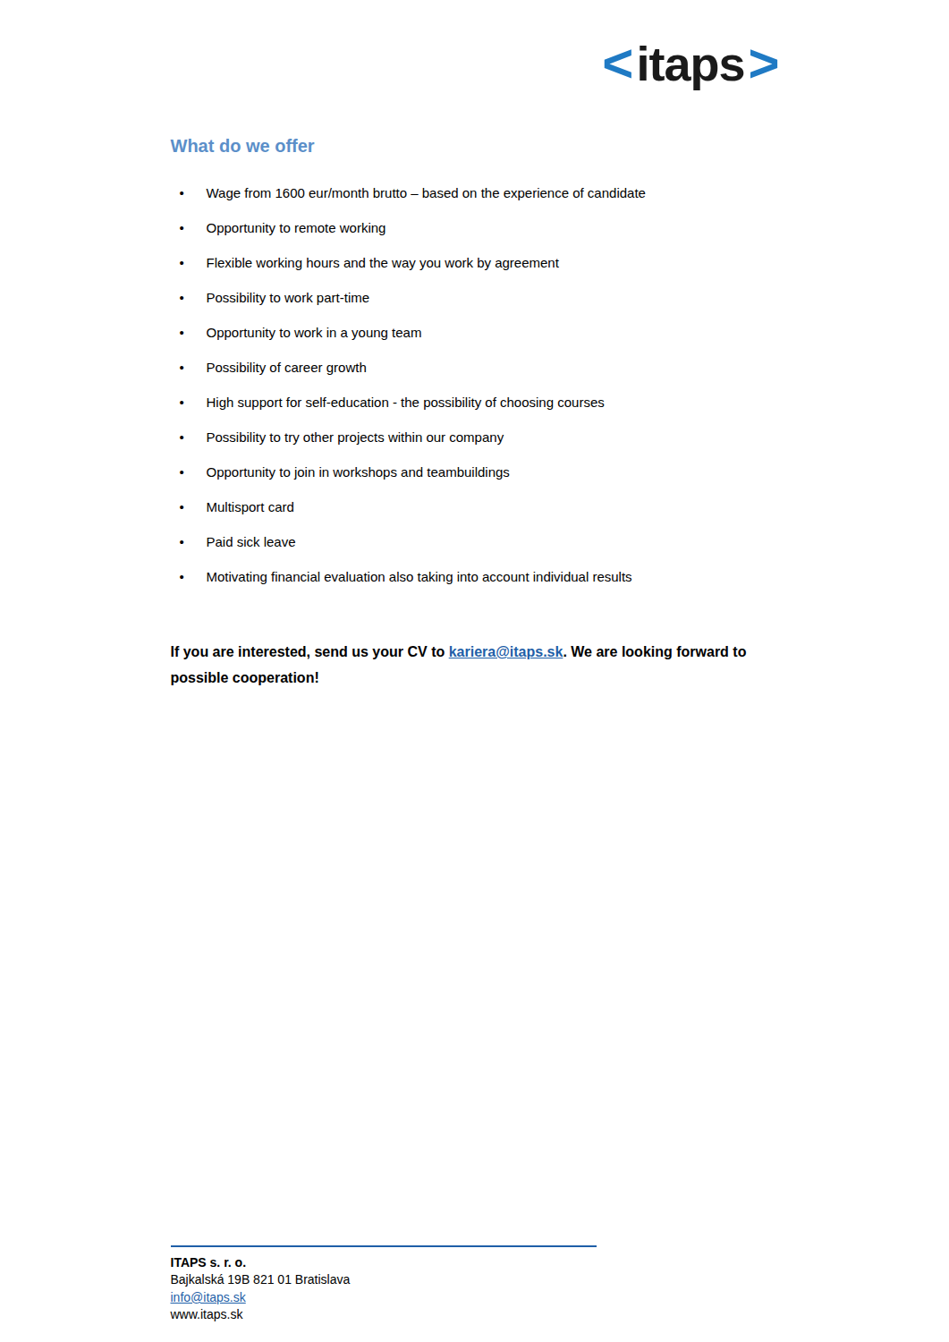<itaps>
What do we offer
Wage from 1600 eur/month brutto – based on the experience of candidate
Opportunity to remote working
Flexible working hours and the way you work by agreement
Possibility to work part-time
Opportunity to work in a young team
Possibility of career growth
High support for self-education - the possibility of choosing courses
Possibility to try other projects within our company
Opportunity to join in workshops and teambuildings
Multisport card
Paid sick leave
Motivating financial evaluation also taking into account individual results
If you are interested, send us your CV to kariera@itaps.sk. We are looking forward to possible cooperation!
ITAPS s. r. o.
Bajkalská 19B 821 01 Bratislava
info@itaps.sk
www.itaps.sk